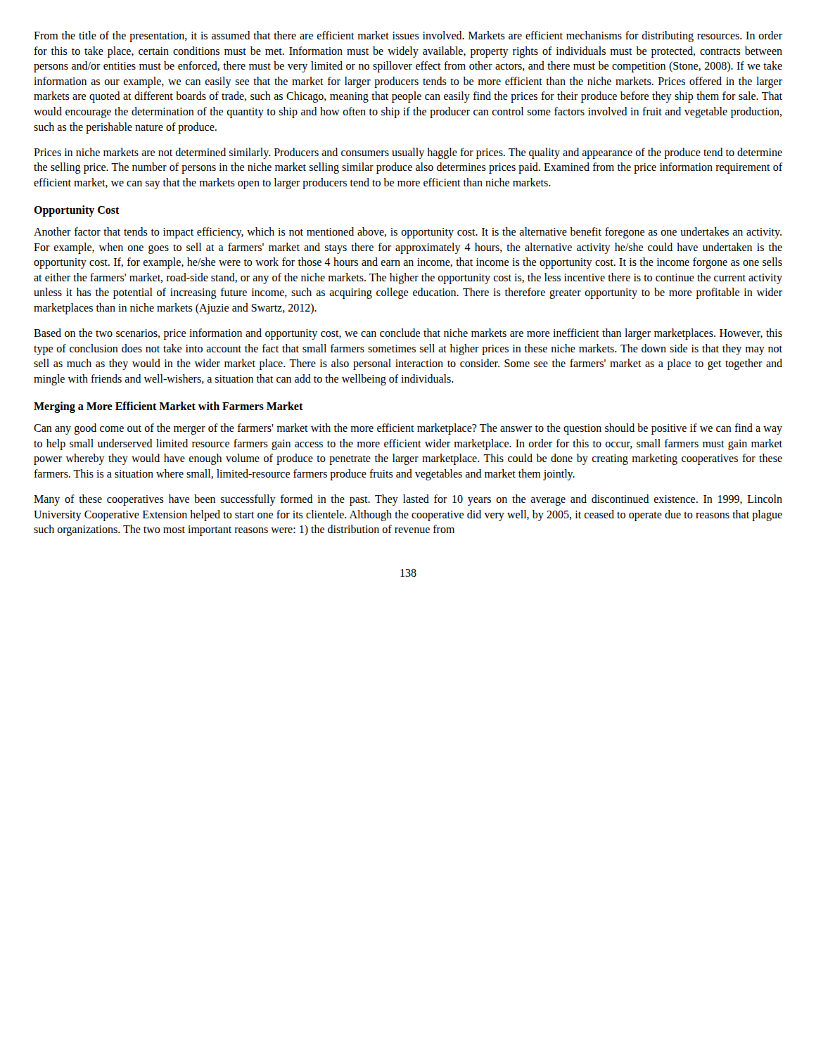From the title of the presentation, it is assumed that there are efficient market issues involved. Markets are efficient mechanisms for distributing resources. In order for this to take place, certain conditions must be met. Information must be widely available, property rights of individuals must be protected, contracts between persons and/or entities must be enforced, there must be very limited or no spillover effect from other actors, and there must be competition (Stone, 2008). If we take information as our example, we can easily see that the market for larger producers tends to be more efficient than the niche markets. Prices offered in the larger markets are quoted at different boards of trade, such as Chicago, meaning that people can easily find the prices for their produce before they ship them for sale. That would encourage the determination of the quantity to ship and how often to ship if the producer can control some factors involved in fruit and vegetable production, such as the perishable nature of produce.
Prices in niche markets are not determined similarly. Producers and consumers usually haggle for prices. The quality and appearance of the produce tend to determine the selling price. The number of persons in the niche market selling similar produce also determines prices paid. Examined from the price information requirement of efficient market, we can say that the markets open to larger producers tend to be more efficient than niche markets.
Opportunity Cost
Another factor that tends to impact efficiency, which is not mentioned above, is opportunity cost. It is the alternative benefit foregone as one undertakes an activity. For example, when one goes to sell at a farmers' market and stays there for approximately 4 hours, the alternative activity he/she could have undertaken is the opportunity cost. If, for example, he/she were to work for those 4 hours and earn an income, that income is the opportunity cost. It is the income forgone as one sells at either the farmers' market, road-side stand, or any of the niche markets. The higher the opportunity cost is, the less incentive there is to continue the current activity unless it has the potential of increasing future income, such as acquiring college education. There is therefore greater opportunity to be more profitable in wider marketplaces than in niche markets (Ajuzie and Swartz, 2012).
Based on the two scenarios, price information and opportunity cost, we can conclude that niche markets are more inefficient than larger marketplaces. However, this type of conclusion does not take into account the fact that small farmers sometimes sell at higher prices in these niche markets. The down side is that they may not sell as much as they would in the wider market place. There is also personal interaction to consider. Some see the farmers' market as a place to get together and mingle with friends and well-wishers, a situation that can add to the wellbeing of individuals.
Merging a More Efficient Market with Farmers Market
Can any good come out of the merger of the farmers' market with the more efficient marketplace? The answer to the question should be positive if we can find a way to help small underserved limited resource farmers gain access to the more efficient wider marketplace. In order for this to occur, small farmers must gain market power whereby they would have enough volume of produce to penetrate the larger marketplace. This could be done by creating marketing cooperatives for these farmers. This is a situation where small, limited-resource farmers produce fruits and vegetables and market them jointly.
Many of these cooperatives have been successfully formed in the past. They lasted for 10 years on the average and discontinued existence. In 1999, Lincoln University Cooperative Extension helped to start one for its clientele. Although the cooperative did very well, by 2005, it ceased to operate due to reasons that plague such organizations. The two most important reasons were: 1) the distribution of revenue from
138